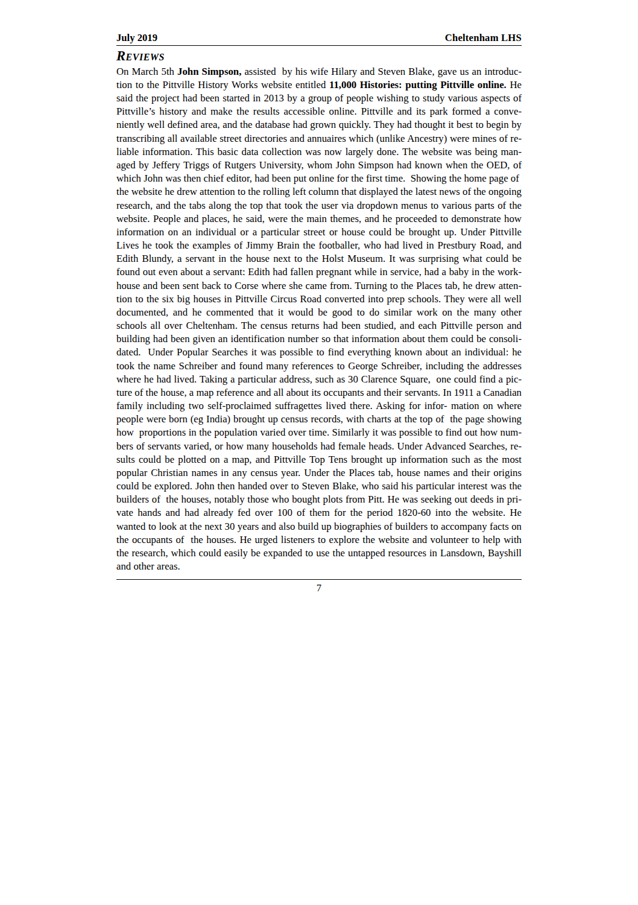July 2019 Cheltenham LHS
Reviews
On March 5th John Simpson, assisted by his wife Hilary and Steven Blake, gave us an introduction to the Pittville History Works website entitled 11,000 Histories: putting Pittville online. He said the project had been started in 2013 by a group of people wishing to study various aspects of Pittville’s history and make the results accessible online. Pittville and its park formed a conveniently well defined area, and the database had grown quickly. They had thought it best to begin by transcribing all available street directories and annuaires which (unlike Ancestry) were mines of reliable information. This basic data collection was now largely done. The website was being managed by Jeffery Triggs of Rutgers University, whom John Simpson had known when the OED, of which John was then chief editor, had been put online for the first time. Showing the home page of the website he drew attention to the rolling left column that displayed the latest news of the ongoing research, and the tabs along the top that took the user via dropdown menus to various parts of the website. People and places, he said, were the main themes, and he proceeded to demonstrate how information on an individual or a particular street or house could be brought up. Under Pittville Lives he took the examples of Jimmy Brain the footballer, who had lived in Prestbury Road, and Edith Blundy, a servant in the house next to the Holst Museum. It was surprising what could be found out even about a servant: Edith had fallen pregnant while in service, had a baby in the workhouse and been sent back to Corse where she came from. Turning to the Places tab, he drew attention to the six big houses in Pittville Circus Road converted into prep schools. They were all well documented, and he commented that it would be good to do similar work on the many other schools all over Cheltenham. The census returns had been studied, and each Pittville person and building had been given an identification number so that information about them could be consoli- dated. Under Popular Searches it was possible to find everything known about an individual: he took the name Schreiber and found many references to George Schreiber, including the addresses where he had lived. Taking a particular address, such as 30 Clarence Square, one could find a picture of the house, a map reference and all about its occupants and their servants. In 1911 a Canadian family including two self-proclaimed suffragettes lived there. Asking for infor- mation on where people were born (eg India) brought up census records, with charts at the top of the page showing how proportions in the population varied over time. Similarly it was possible to find out how numbers of servants varied, or how many households had female heads. Under Advanced Searches, results could be plotted on a map, and Pittville Top Tens brought up information such as the most popular Christian names in any census year. Under the Places tab, house names and their origins could be explored. John then handed over to Steven Blake, who said his particular interest was the builders of the houses, notably those who bought plots from Pitt. He was seeking out deeds in private hands and had already fed over 100 of them for the period 1820-60 into the website. He wanted to look at the next 30 years and also build up biographies of builders to accompany facts on the occupants of the houses. He urged listeners to explore the website and volunteer to help with the research, which could easily be expanded to use the untapped resources in Lansdown, Bayshill and other areas.
7